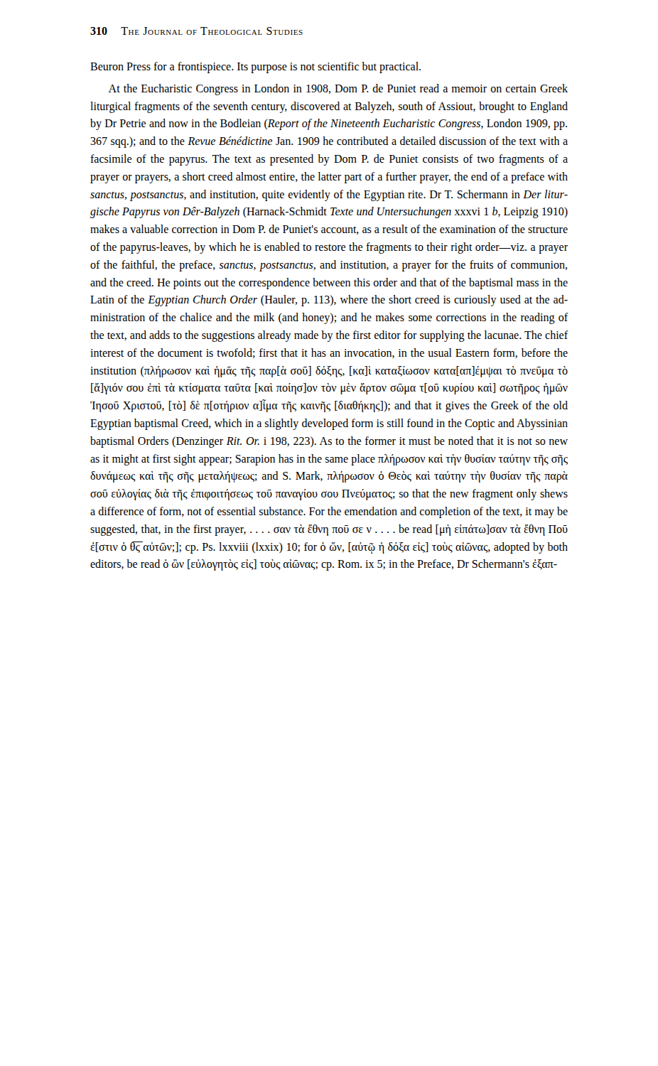310 The Journal of Theological Studies
Beuron Press for a frontispiece. Its purpose is not scientific but practical.
At the Eucharistic Congress in London in 1908, Dom P. de Puniet read a memoir on certain Greek liturgical fragments of the seventh century, discovered at Balyzeh, south of Assiout, brought to England by Dr Petrie and now in the Bodleian (Report of the Nineteenth Eucharistic Congress, London 1909, pp. 367 sqq.); and to the Revue Bénédictine Jan. 1909 he contributed a detailed discussion of the text with a facsimile of the papyrus. The text as presented by Dom P. de Puniet consists of two fragments of a prayer or prayers, a short creed almost entire, the latter part of a further prayer, the end of a preface with sanctus, postsanctus, and institution, quite evidently of the Egyptian rite. Dr T. Schermann in Der liturgische Papyrus von Dêr-Balyzeh (Harnack-Schmidt Texte und Untersuchungen xxxvi 1 b, Leipzig 1910) makes a valuable correction in Dom P. de Puniet's account, as a result of the examination of the structure of the papyrus-leaves, by which he is enabled to restore the fragments to their right order—viz. a prayer of the faithful, the preface, sanctus, postsanctus, and institution, a prayer for the fruits of communion, and the creed. He points out the correspondence between this order and that of the baptismal mass in the Latin of the Egyptian Church Order (Hauler, p. 113), where the short creed is curiously used at the administration of the chalice and the milk (and honey); and he makes some corrections in the reading of the text, and adds to the suggestions already made by the first editor for supplying the lacunae. The chief interest of the document is twofold; first that it has an invocation, in the usual Eastern form, before the institution (πλήρωσον καὶ ἡμᾶς τῆς παρ[ὰ σοῦ] δόξης, [κα]ὶ καταξίωσον κατα[απ]έμψαι τὸ πνεῦμα τὸ [ἅ]γιόν σου ἐπὶ τὰ κτίσματα ταῦτα [καὶ ποίησ]ον τὸν μὲν ἄρτον σῶμα τ[οῦ κυρίου καὶ] σωτῆρος ἡμῶν Ἰησοῦ Χριστοῦ, [τὸ] δὲ π[οτήριον α]ἷμα τῆς καινῆς [διαθήκης]); and that it gives the Greek of the old Egyptian baptismal Creed, which in a slightly developed form is still found in the Coptic and Abyssinian baptismal Orders (Denzinger Rit. Or. i 198, 223). As to the former it must be noted that it is not so new as it might at first sight appear; Sarapion has in the same place πλήρωσον καὶ τὴν θυσίαν ταύτην τῆς σῆς δυνάμεως καὶ τῆς σῆς μεταλήψεως; and S. Mark, πλήρωσον ὁ Θεὸς καὶ ταύτην τὴν θυσίαν τῆς παρὰ σοῦ εὐλογίας διὰ τῆς ἐπιφοιτήσεως τοῦ παναγίου σου Πνεύματος; so that the new fragment only shews a difference of form, not of essential substance. For the emendation and completion of the text, it may be suggested, that, in the first prayer, . . . . σαν τὰ ἔθνη ποῦ σε ν . . . . be read [μὴ εἰπάτω]σαν τὰ ἔθνη Ποῦ ἐ[στιν ὁ θ̅ς̅ αὐτῶν;]; cp. Ps. lxxviii (lxxix) 10; for ὁ ὤν, [αὐτῷ ἡ δόξα εἰς] τοὺς αἰῶνας, adopted by both editors, be read ὁ ὢν [εὐλογητὸς εἰς] τοὺς αἰῶνας; cp. Rom. ix 5; in the Preface, Dr Schermann's ἐξαπ-